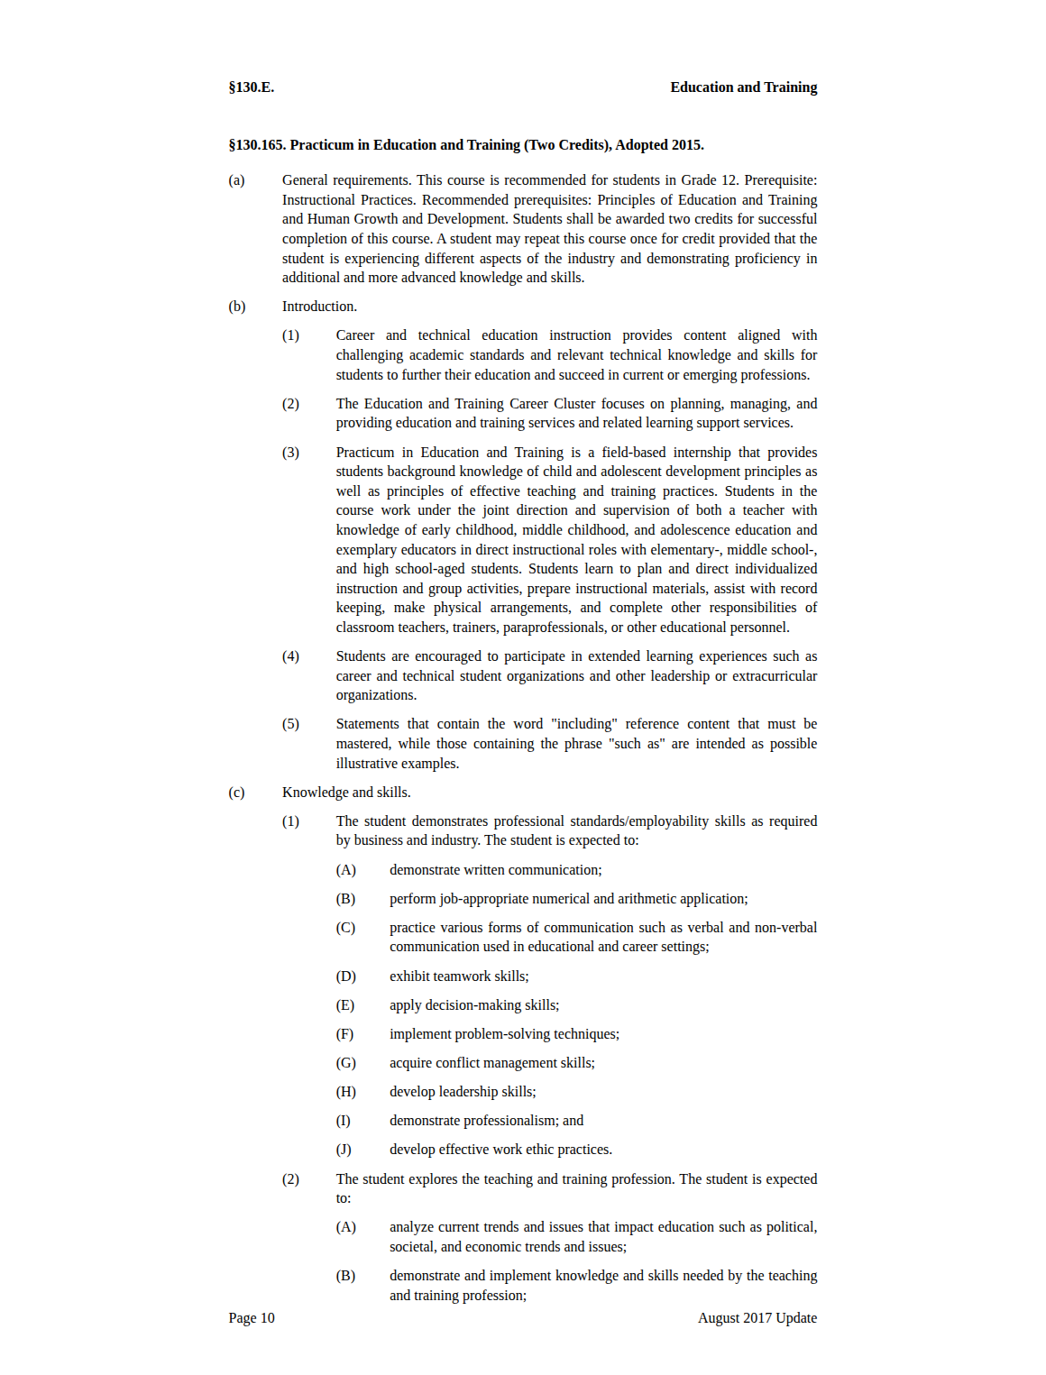§130.E.
Education and Training
§130.165. Practicum in Education and Training (Two Credits), Adopted 2015.
(a)
General requirements. This course is recommended for students in Grade 12. Prerequisite: Instructional Practices. Recommended prerequisites: Principles of Education and Training and Human Growth and Development. Students shall be awarded two credits for successful completion of this course. A student may repeat this course once for credit provided that the student is experiencing different aspects of the industry and demonstrating proficiency in additional and more advanced knowledge and skills.
(b)
Introduction.
(1)
Career and technical education instruction provides content aligned with challenging academic standards and relevant technical knowledge and skills for students to further their education and succeed in current or emerging professions.
(2)
The Education and Training Career Cluster focuses on planning, managing, and providing education and training services and related learning support services.
(3)
Practicum in Education and Training is a field-based internship that provides students background knowledge of child and adolescent development principles as well as principles of effective teaching and training practices. Students in the course work under the joint direction and supervision of both a teacher with knowledge of early childhood, middle childhood, and adolescence education and exemplary educators in direct instructional roles with elementary-, middle school-, and high school-aged students. Students learn to plan and direct individualized instruction and group activities, prepare instructional materials, assist with record keeping, make physical arrangements, and complete other responsibilities of classroom teachers, trainers, paraprofessionals, or other educational personnel.
(4)
Students are encouraged to participate in extended learning experiences such as career and technical student organizations and other leadership or extracurricular organizations.
(5)
Statements that contain the word "including" reference content that must be mastered, while those containing the phrase "such as" are intended as possible illustrative examples.
(c)
Knowledge and skills.
(1)
The student demonstrates professional standards/employability skills as required by business and industry. The student is expected to:
(A)
demonstrate written communication;
(B)
perform job-appropriate numerical and arithmetic application;
(C)
practice various forms of communication such as verbal and non-verbal communication used in educational and career settings;
(D)
exhibit teamwork skills;
(E)
apply decision-making skills;
(F)
implement problem-solving techniques;
(G)
acquire conflict management skills;
(H)
develop leadership skills;
(I)
demonstrate professionalism; and
(J)
develop effective work ethic practices.
(2)
The student explores the teaching and training profession. The student is expected to:
(A)
analyze current trends and issues that impact education such as political, societal, and economic trends and issues;
(B)
demonstrate and implement knowledge and skills needed by the teaching and training profession;
Page 10
August 2017 Update